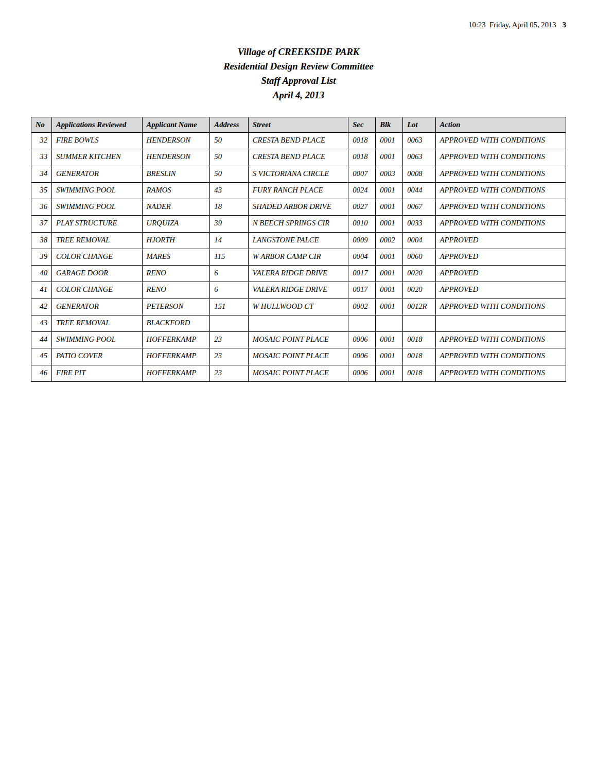10:23 Friday, April 05, 20133
Village of CREEKSIDE PARK
Residential Design Review Committee
Staff Approval List
April 4, 2013
| No | Applications Reviewed | Applicant Name | Address | Street | Sec | Blk | Lot | Action |
| --- | --- | --- | --- | --- | --- | --- | --- | --- |
| 32 | FIRE BOWLS | HENDERSON | 50 | CRESTA BEND PLACE | 0018 | 0001 | 0063 | APPROVED WITH CONDITIONS |
| 33 | SUMMER KITCHEN | HENDERSON | 50 | CRESTA BEND PLACE | 0018 | 0001 | 0063 | APPROVED WITH CONDITIONS |
| 34 | GENERATOR | BRESLIN | 50 | S VICTORIANA CIRCLE | 0007 | 0003 | 0008 | APPROVED WITH CONDITIONS |
| 35 | SWIMMING POOL | RAMOS | 43 | FURY RANCH PLACE | 0024 | 0001 | 0044 | APPROVED WITH CONDITIONS |
| 36 | SWIMMING POOL | NADER | 18 | SHADED ARBOR DRIVE | 0027 | 0001 | 0067 | APPROVED WITH CONDITIONS |
| 37 | PLAY STRUCTURE | URQUIZA | 39 | N BEECH SPRINGS CIR | 0010 | 0001 | 0033 | APPROVED WITH CONDITIONS |
| 38 | TREE REMOVAL | HJORTH | 14 | LANGSTONE PALCE | 0009 | 0002 | 0004 | APPROVED |
| 39 | COLOR CHANGE | MARES | 115 | W ARBOR CAMP CIR | 0004 | 0001 | 0060 | APPROVED |
| 40 | GARAGE DOOR | RENO | 6 | VALERA RIDGE DRIVE | 0017 | 0001 | 0020 | APPROVED |
| 41 | COLOR CHANGE | RENO | 6 | VALERA RIDGE DRIVE | 0017 | 0001 | 0020 | APPROVED |
| 42 | GENERATOR | PETERSON | 151 | W HULLWOOD CT | 0002 | 0001 | 0012R | APPROVED WITH CONDITIONS |
| 43 | TREE REMOVAL | BLACKFORD | | | | | | |
| 44 | SWIMMING POOL | HOFFERKAMP | 23 | MOSAIC POINT PLACE | 0006 | 0001 | 0018 | APPROVED WITH CONDITIONS |
| 45 | PATIO COVER | HOFFERKAMP | 23 | MOSAIC POINT PLACE | 0006 | 0001 | 0018 | APPROVED WITH CONDITIONS |
| 46 | FIRE PIT | HOFFERKAMP | 23 | MOSAIC POINT PLACE | 0006 | 0001 | 0018 | APPROVED WITH CONDITIONS |